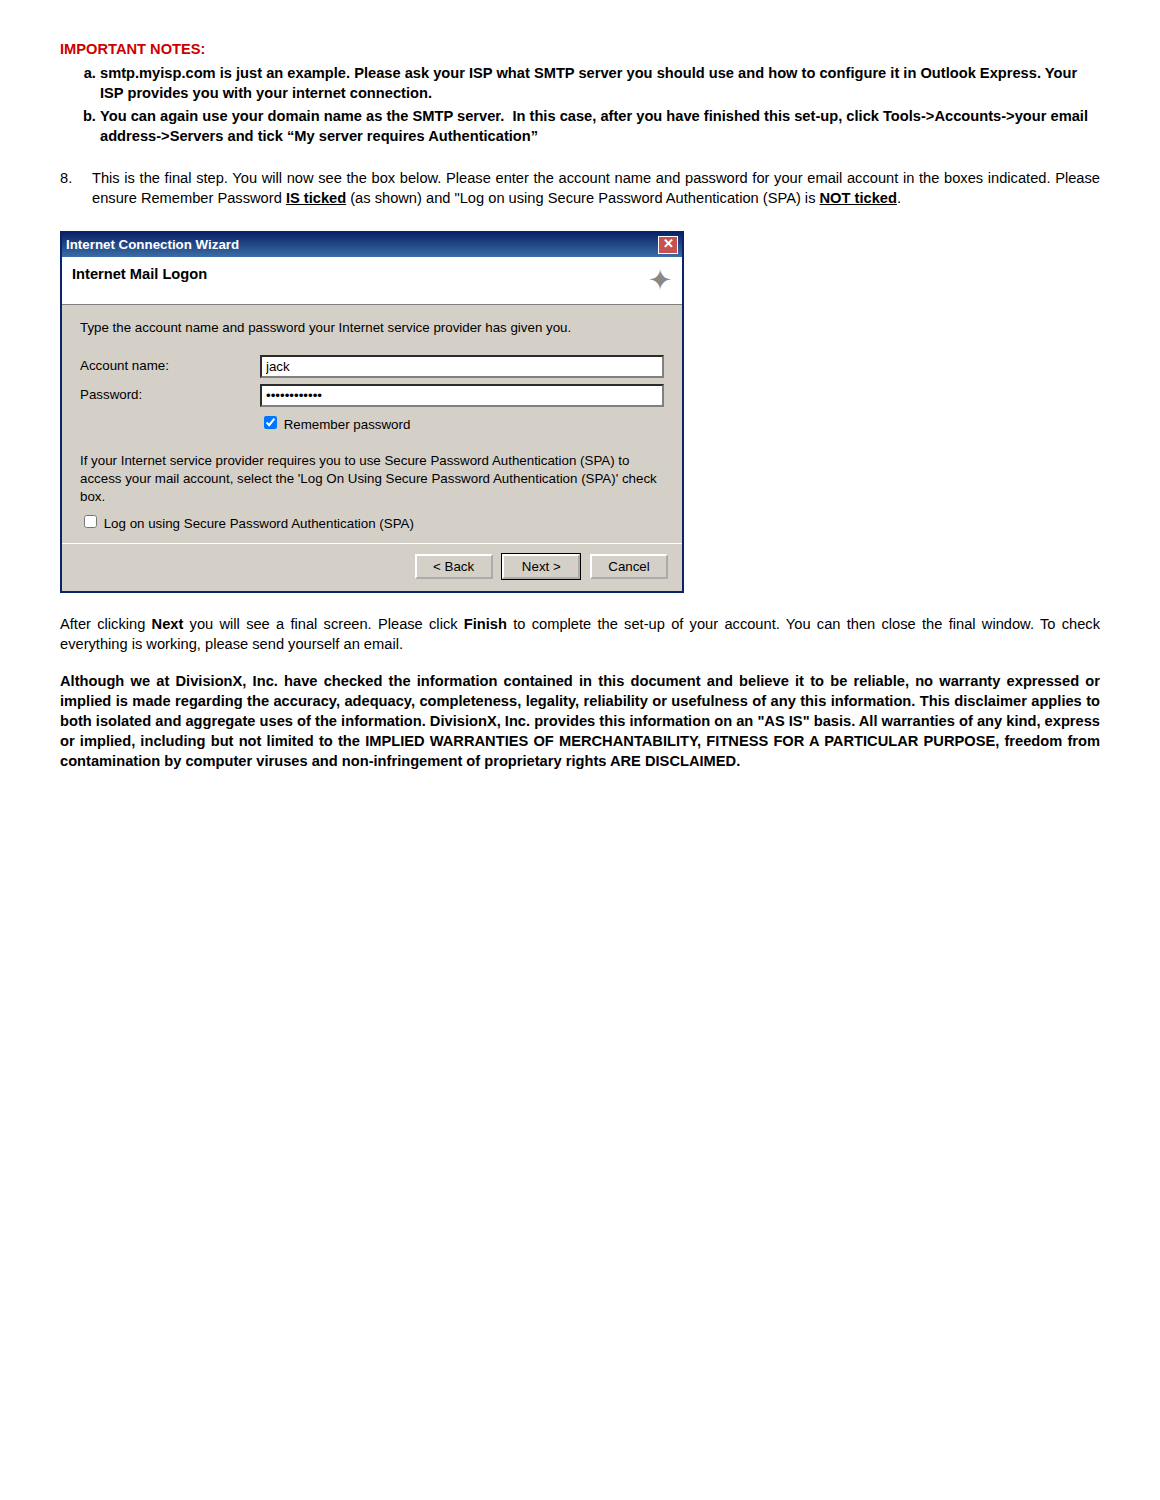IMPORTANT NOTES:
smtp.myisp.com is just an example. Please ask your ISP what SMTP server you should use and how to configure it in Outlook Express. Your ISP provides you with your internet connection.
You can again use your domain name as the SMTP server. In this case, after you have finished this set-up, click Tools->Accounts->your email address->Servers and tick “My server requires Authentication”
8.
This is the final step. You will now see the box below. Please enter the account name and password for your email account in the boxes indicated. Please ensure Remember Password IS ticked (as shown) and "Log on using Secure Password Authentication (SPA) is NOT ticked.
Internet Connection Wizard ✕
Internet Mail Logon
✦
Type the account name and password your Internet service provider has given you.
Account name:
Password:
Remember password
If your Internet service provider requires you to use Secure Password Authentication (SPA) to access your mail account, select the 'Log On Using Secure Password Authentication (SPA)' check box.
Log on using Secure Password Authentication (SPA)
< Back Next > Cancel
After clicking Next you will see a final screen. Please click Finish to complete the set-up of your account. You can then close the final window. To check everything is working, please send yourself an email.
Although we at DivisionX, Inc. have checked the information contained in this document and believe it to be reliable, no warranty expressed or implied is made regarding the accuracy, adequacy, completeness, legality, reliability or usefulness of any this information. This disclaimer applies to both isolated and aggregate uses of the information. DivisionX, Inc. provides this information on an "AS IS" basis. All warranties of any kind, express or implied, including but not limited to the IMPLIED WARRANTIES OF MERCHANTABILITY, FITNESS FOR A PARTICULAR PURPOSE, freedom from contamination by computer viruses and non-infringement of proprietary rights ARE DISCLAIMED.